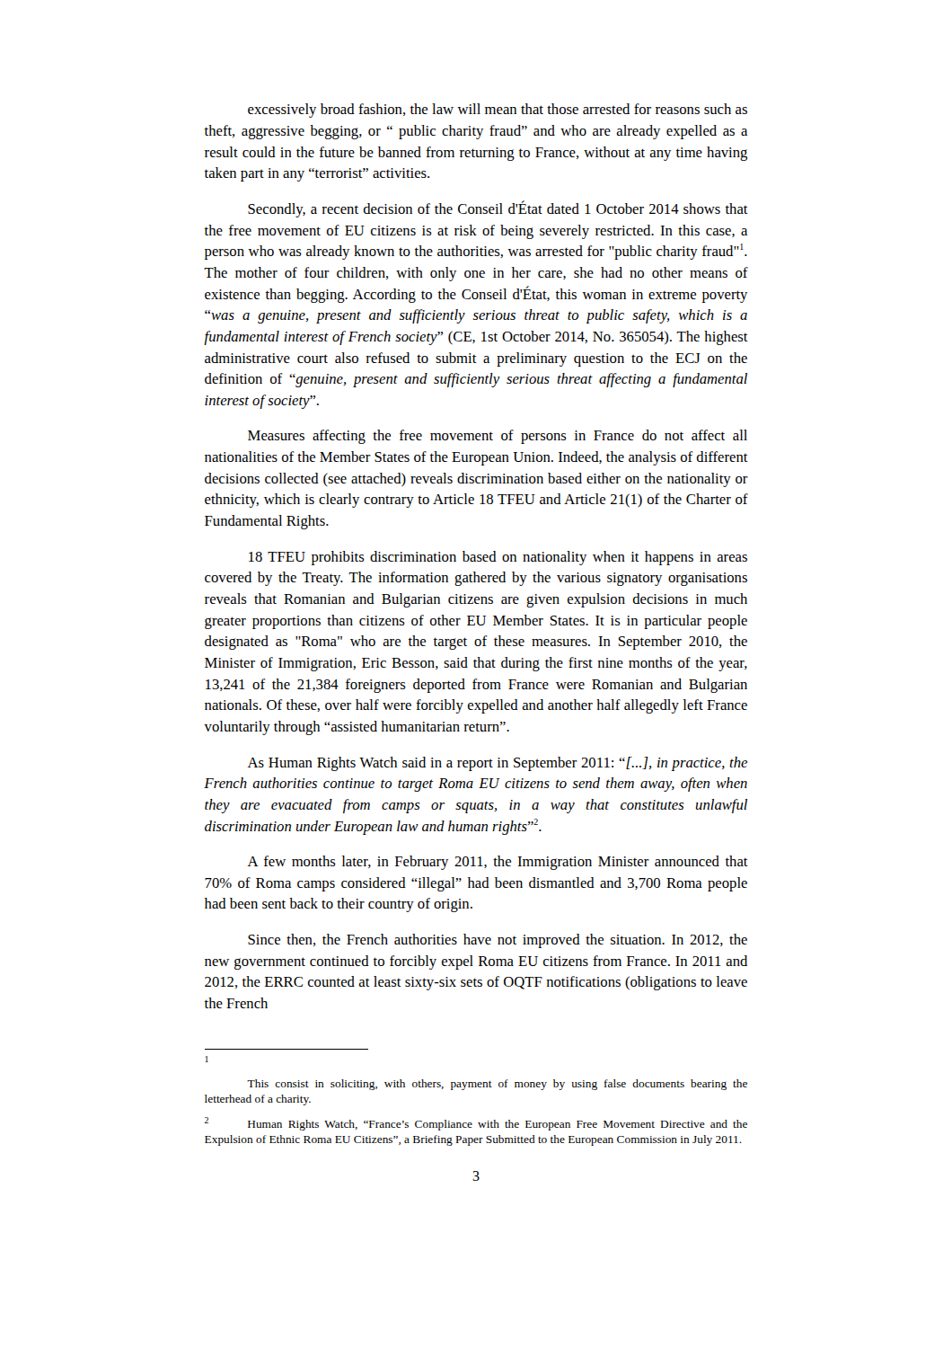excessively broad fashion, the law will mean that those arrested for reasons such as theft, aggressive begging, or “ public charity fraud” and who are already expelled as a result could in the future be banned from returning to France, without at any time having taken part in any “terrorist” activities.
Secondly, a recent decision of the Conseil d'État dated 1 October 2014 shows that the free movement of EU citizens is at risk of being severely restricted. In this case, a person who was already known to the authorities, was arrested for "public charity fraud"1. The mother of four children, with only one in her care, she had no other means of existence than begging. According to the Conseil d'État, this woman in extreme poverty “was a genuine, present and sufficiently serious threat to public safety, which is a fundamental interest of French society” (CE, 1st October 2014, No. 365054). The highest administrative court also refused to submit a preliminary question to the ECJ on the definition of “genuine, present and sufficiently serious threat affecting a fundamental interest of society”.
Measures affecting the free movement of persons in France do not affect all nationalities of the Member States of the European Union. Indeed, the analysis of different decisions collected (see attached) reveals discrimination based either on the nationality or ethnicity, which is clearly contrary to Article 18 TFEU and Article 21(1) of the Charter of Fundamental Rights.
18 TFEU prohibits discrimination based on nationality when it happens in areas covered by the Treaty. The information gathered by the various signatory organisations reveals that Romanian and Bulgarian citizens are given expulsion decisions in much greater proportions than citizens of other EU Member States. It is in particular people designated as "Roma" who are the target of these measures. In September 2010, the Minister of Immigration, Eric Besson, said that during the first nine months of the year, 13,241 of the 21,384 foreigners deported from France were Romanian and Bulgarian nationals. Of these, over half were forcibly expelled and another half allegedly left France voluntarily through “assisted humanitarian return”.
As Human Rights Watch said in a report in September 2011: “[...], in practice, the French authorities continue to target Roma EU citizens to send them away, often when they are evacuated from camps or squats, in a way that constitutes unlawful discrimination under European law and human rights”2.
A few months later, in February 2011, the Immigration Minister announced that 70% of Roma camps considered “illegal” had been dismantled and 3,700 Roma people had been sent back to their country of origin.
Since then, the French authorities have not improved the situation. In 2012, the new government continued to forcibly expel Roma EU citizens from France. In 2011 and 2012, the ERRC counted at least sixty-six sets of OQTF notifications (obligations to leave the French
1This consist in soliciting, with others, payment of money by using false documents bearing the letterhead of a charity.
2 Human Rights Watch, “France’s Compliance with the European Free Movement Directive and the Expulsion of Ethnic Roma EU Citizens”, a Briefing Paper Submitted to the European Commission in July 2011.
3